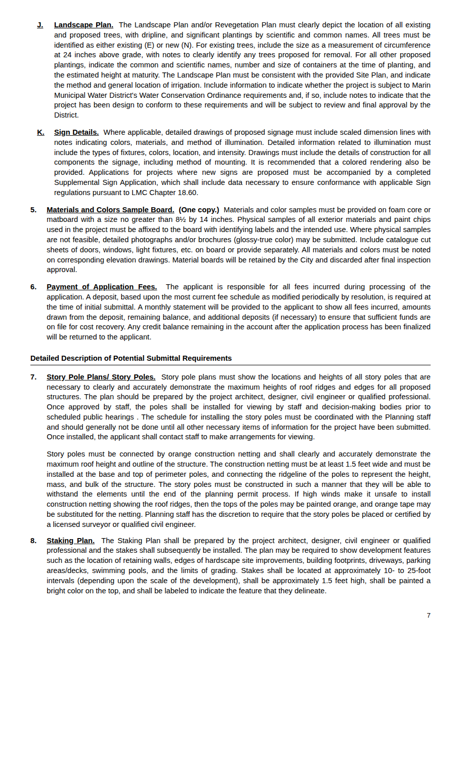J. Landscape Plan. The Landscape Plan and/or Revegetation Plan must clearly depict the location of all existing and proposed trees, with dripline, and significant plantings by scientific and common names. All trees must be identified as either existing (E) or new (N). For existing trees, include the size as a measurement of circumference at 24 inches above grade, with notes to clearly identify any trees proposed for removal. For all other proposed plantings, indicate the common and scientific names, number and size of containers at the time of planting, and the estimated height at maturity. The Landscape Plan must be consistent with the provided Site Plan, and indicate the method and general location of irrigation. Include information to indicate whether the project is subject to Marin Municipal Water District's Water Conservation Ordinance requirements and, if so, include notes to indicate that the project has been design to conform to these requirements and will be subject to review and final approval by the District.
K. Sign Details. Where applicable, detailed drawings of proposed signage must include scaled dimension lines with notes indicating colors, materials, and method of illumination. Detailed information related to illumination must include the types of fixtures, colors, location, and intensity. Drawings must include the details of construction for all components the signage, including method of mounting. It is recommended that a colored rendering also be provided. Applications for projects where new signs are proposed must be accompanied by a completed Supplemental Sign Application, which shall include data necessary to ensure conformance with applicable Sign regulations pursuant to LMC Chapter 18.60.
5. Materials and Colors Sample Board. (One copy.) Materials and color samples must be provided on foam core or matboard with a size no greater than 8½ by 14 inches. Physical samples of all exterior materials and paint chips used in the project must be affixed to the board with identifying labels and the intended use. Where physical samples are not feasible, detailed photographs and/or brochures (glossy-true color) may be submitted. Include catalogue cut sheets of doors, windows, light fixtures, etc. on board or provide separately. All materials and colors must be noted on corresponding elevation drawings. Material boards will be retained by the City and discarded after final inspection approval.
6. Payment of Application Fees. The applicant is responsible for all fees incurred during processing of the application. A deposit, based upon the most current fee schedule as modified periodically by resolution, is required at the time of initial submittal. A monthly statement will be provided to the applicant to show all fees incurred, amounts drawn from the deposit, remaining balance, and additional deposits (if necessary) to ensure that sufficient funds are on file for cost recovery. Any credit balance remaining in the account after the application process has been finalized will be returned to the applicant.
Detailed Description of Potential Submittal Requirements
7. Story Pole Plans/ Story Poles. Story pole plans must show the locations and heights of all story poles that are necessary to clearly and accurately demonstrate the maximum heights of roof ridges and edges for all proposed structures. The plan should be prepared by the project architect, designer, civil engineer or qualified professional. Once approved by staff, the poles shall be installed for viewing by staff and decision-making bodies prior to scheduled public hearings . The schedule for installing the story poles must be coordinated with the Planning staff and should generally not be done until all other necessary items of information for the project have been submitted. Once installed, the applicant shall contact staff to make arrangements for viewing.
Story poles must be connected by orange construction netting and shall clearly and accurately demonstrate the maximum roof height and outline of the structure. The construction netting must be at least 1.5 feet wide and must be installed at the base and top of perimeter poles, and connecting the ridgeline of the poles to represent the height, mass, and bulk of the structure. The story poles must be constructed in such a manner that they will be able to withstand the elements until the end of the planning permit process. If high winds make it unsafe to install construction netting showing the roof ridges, then the tops of the poles may be painted orange, and orange tape may be substituted for the netting. Planning staff has the discretion to require that the story poles be placed or certified by a licensed surveyor or qualified civil engineer.
8. Staking Plan. The Staking Plan shall be prepared by the project architect, designer, civil engineer or qualified professional and the stakes shall subsequently be installed. The plan may be required to show development features such as the location of retaining walls, edges of hardscape site improvements, building footprints, driveways, parking areas/decks, swimming pools, and the limits of grading. Stakes shall be located at approximately 10- to 25-foot intervals (depending upon the scale of the development), shall be approximately 1.5 feet high, shall be painted a bright color on the top, and shall be labeled to indicate the feature that they delineate.
7